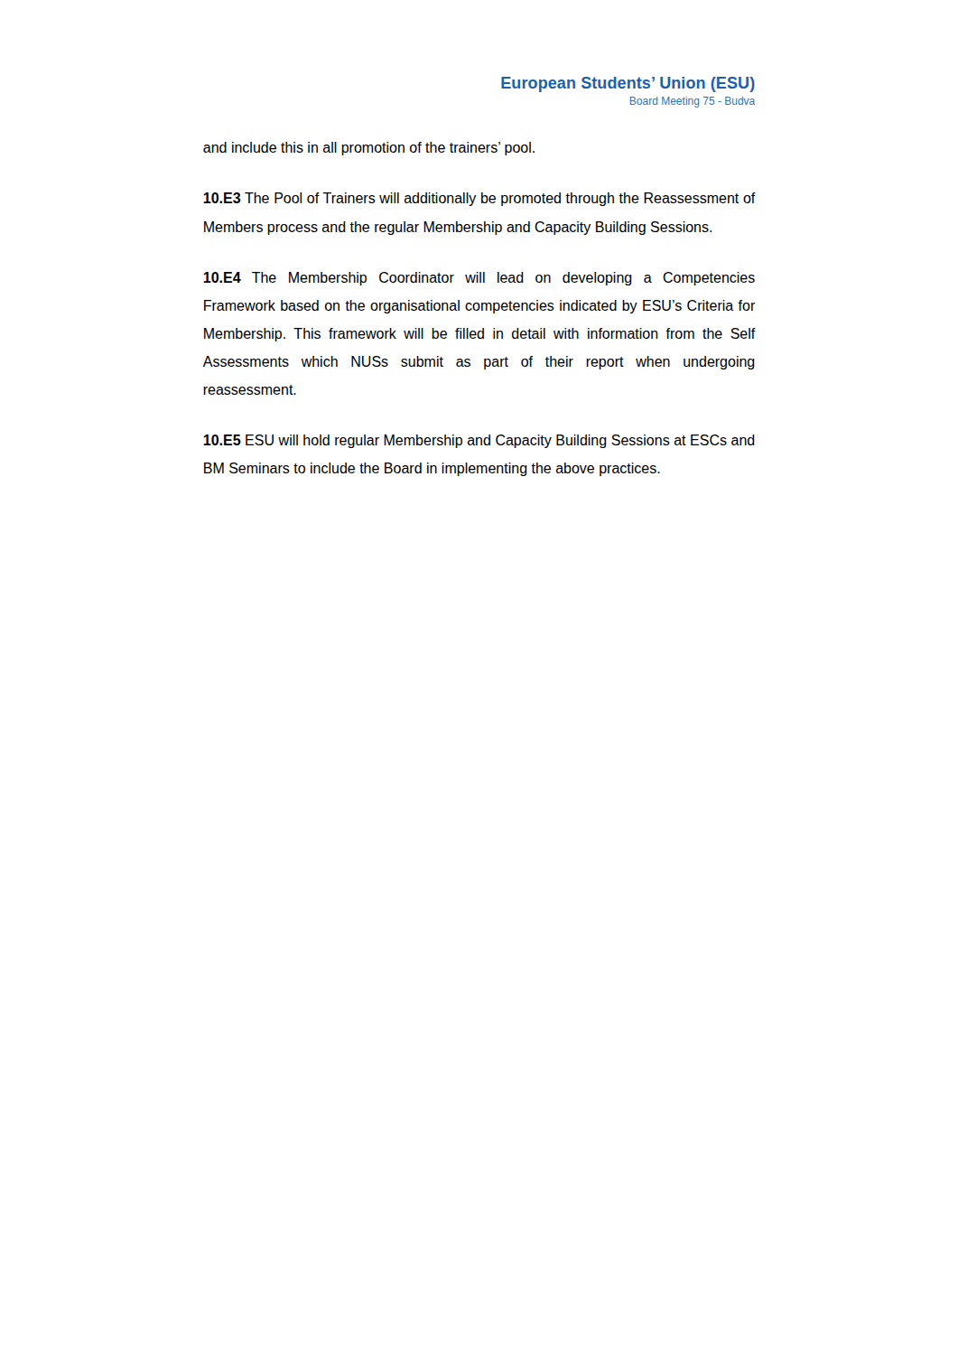European Students’ Union (ESU)
Board Meeting 75 - Budva
and include this in all promotion of the trainers’ pool.
10.E3 The Pool of Trainers will additionally be promoted through the Reassessment of Members process and the regular Membership and Capacity Building Sessions.
10.E4 The Membership Coordinator will lead on developing a Competencies Framework based on the organisational competencies indicated by ESU’s Criteria for Membership. This framework will be filled in detail with information from the Self Assessments which NUSs submit as part of their report when undergoing reassessment.
10.E5 ESU will hold regular Membership and Capacity Building Sessions at ESCs and BM Seminars to include the Board in implementing the above practices.